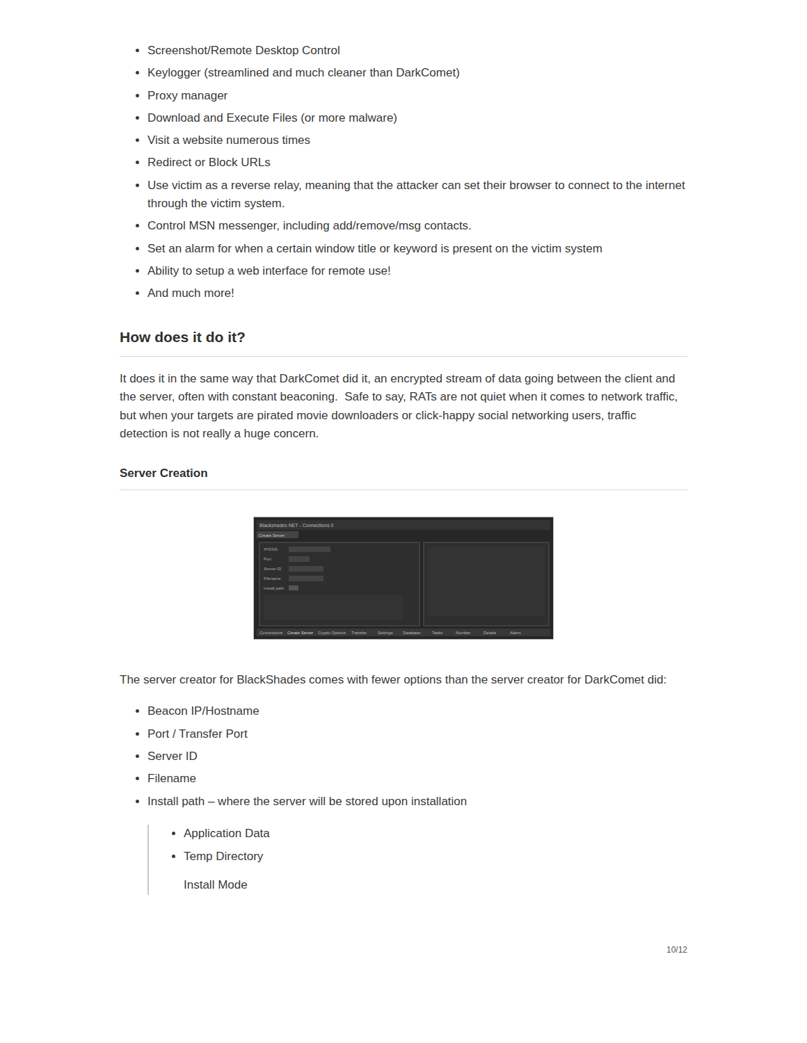Screenshot/Remote Desktop Control
Keylogger (streamlined and much cleaner than DarkComet)
Proxy manager
Download and Execute Files (or more malware)
Visit a website numerous times
Redirect or Block URLs
Use victim as a reverse relay, meaning that the attacker can set their browser to connect to the internet through the victim system.
Control MSN messenger, including add/remove/msg contacts.
Set an alarm for when a certain window title or keyword is present on the victim system
Ability to setup a web interface for remote use!
And much more!
How does it do it?
It does it in the same way that DarkComet did it, an encrypted stream of data going between the client and the server, often with constant beaconing. Safe to say, RATs are not quiet when it comes to network traffic, but when your targets are pirated movie downloaders or click-happy social networking users, traffic detection is not really a huge concern.
Server Creation
The server creator for BlackShades comes with fewer options than the server creator for DarkComet did:
Beacon IP/Hostname
Port / Transfer Port
Server ID
Filename
Install path – where the server will be stored upon installation
Application Data
Temp Directory
Install Mode
10/12